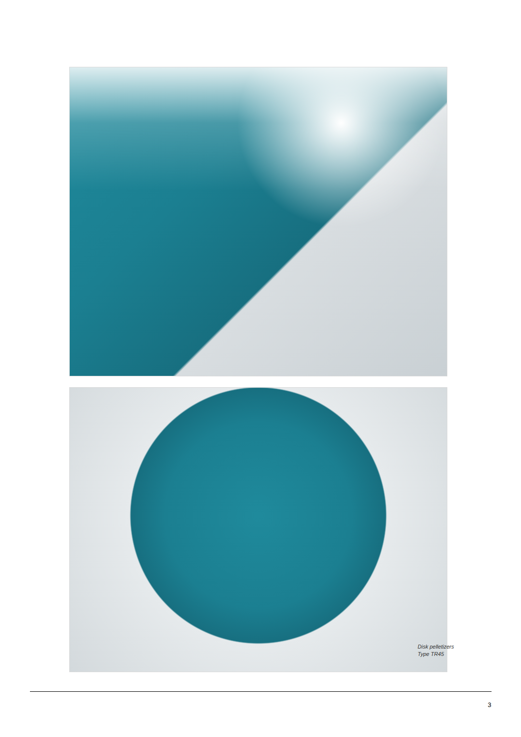Disk pelletizers
Type TR45
3